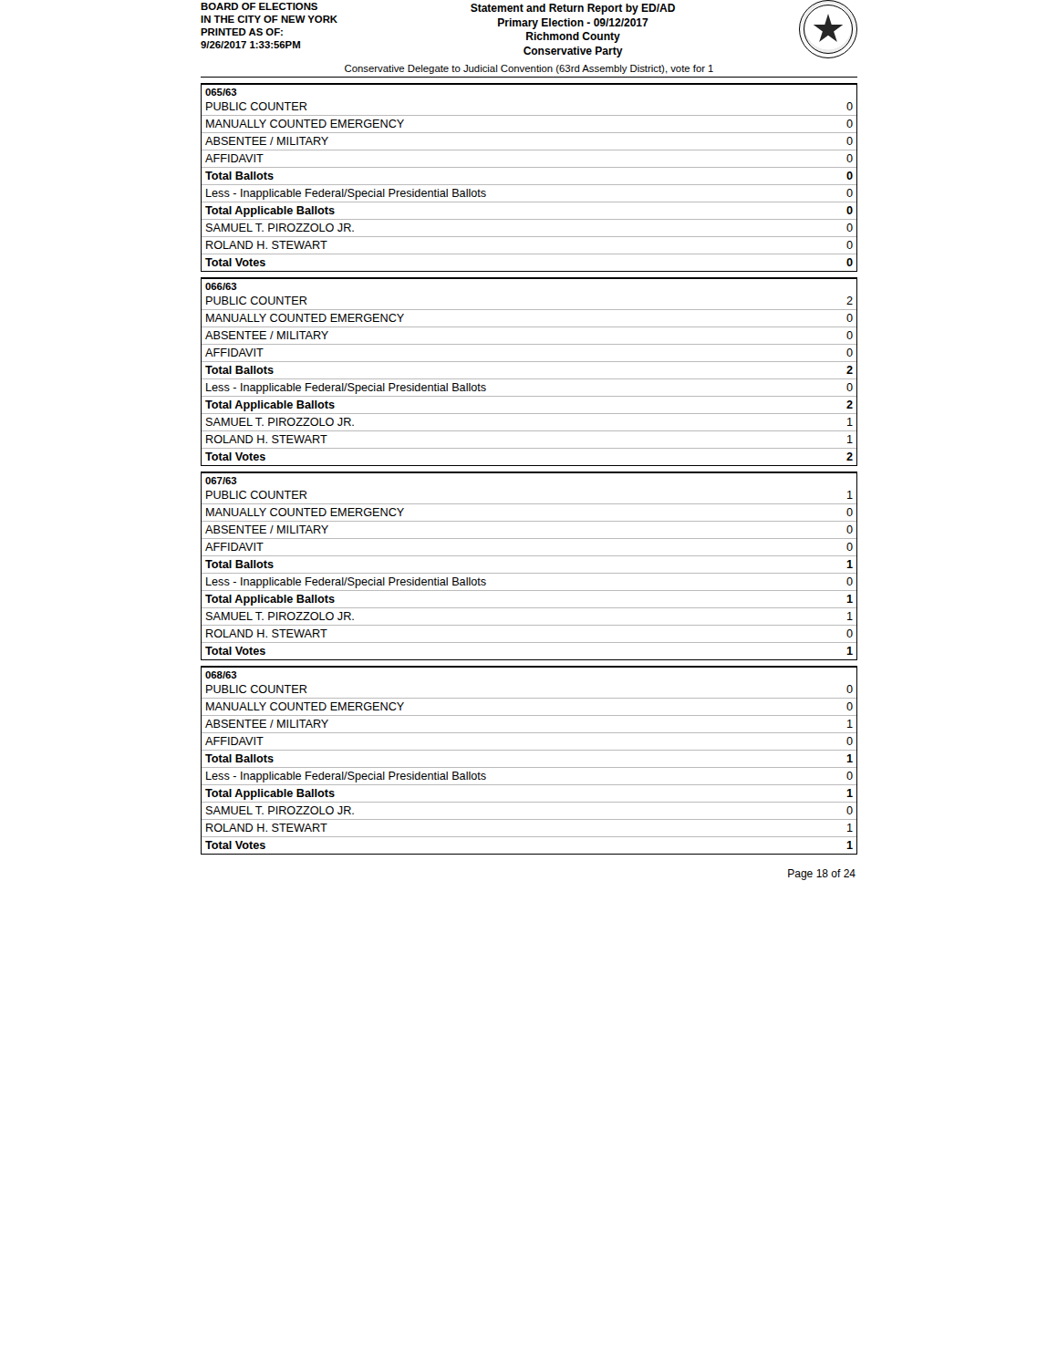BOARD OF ELECTIONS
IN THE CITY OF NEW YORK
PRINTED AS OF:
9/26/2017 1:33:56PM
Statement and Return Report by ED/AD
Primary Election - 09/12/2017
Richmond County
Conservative Party
Conservative Delegate to Judicial Convention (63rd Assembly District), vote for 1
065/63
| PUBLIC COUNTER | 0 |
| MANUALLY COUNTED EMERGENCY | 0 |
| ABSENTEE / MILITARY | 0 |
| AFFIDAVIT | 0 |
| Total Ballots | 0 |
| Less - Inapplicable Federal/Special Presidential Ballots | 0 |
| Total Applicable Ballots | 0 |
| SAMUEL T. PIROZZOLO JR. | 0 |
| ROLAND H. STEWART | 0 |
| Total Votes | 0 |
066/63
| PUBLIC COUNTER | 2 |
| MANUALLY COUNTED EMERGENCY | 0 |
| ABSENTEE / MILITARY | 0 |
| AFFIDAVIT | 0 |
| Total Ballots | 2 |
| Less - Inapplicable Federal/Special Presidential Ballots | 0 |
| Total Applicable Ballots | 2 |
| SAMUEL T. PIROZZOLO JR. | 1 |
| ROLAND H. STEWART | 1 |
| Total Votes | 2 |
067/63
| PUBLIC COUNTER | 1 |
| MANUALLY COUNTED EMERGENCY | 0 |
| ABSENTEE / MILITARY | 0 |
| AFFIDAVIT | 0 |
| Total Ballots | 1 |
| Less - Inapplicable Federal/Special Presidential Ballots | 0 |
| Total Applicable Ballots | 1 |
| SAMUEL T. PIROZZOLO JR. | 1 |
| ROLAND H. STEWART | 0 |
| Total Votes | 1 |
068/63
| PUBLIC COUNTER | 0 |
| MANUALLY COUNTED EMERGENCY | 0 |
| ABSENTEE / MILITARY | 1 |
| AFFIDAVIT | 0 |
| Total Ballots | 1 |
| Less - Inapplicable Federal/Special Presidential Ballots | 0 |
| Total Applicable Ballots | 1 |
| SAMUEL T. PIROZZOLO JR. | 0 |
| ROLAND H. STEWART | 1 |
| Total Votes | 1 |
Page 18 of 24